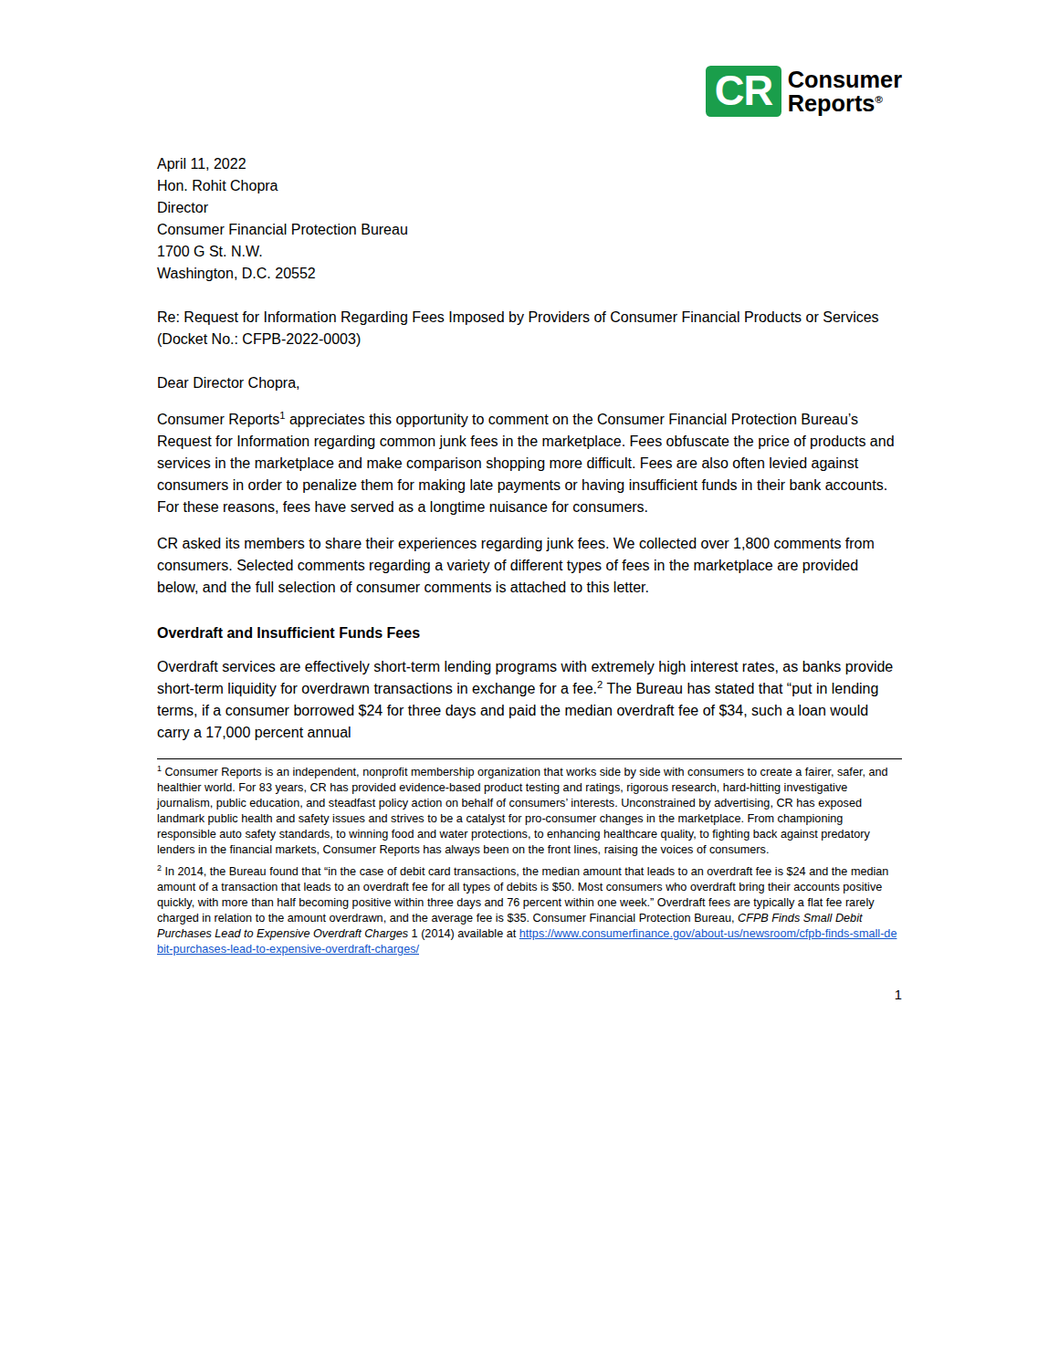CR Consumer
Reports®
April 11, 2022
Hon. Rohit Chopra
Director
Consumer Financial Protection Bureau
1700 G St. N.W.
Washington, D.C. 20552
Re: Request for Information Regarding Fees Imposed by Providers of Consumer Financial Products or Services (Docket No.: CFPB-2022-0003)
Dear Director Chopra,
Consumer Reports1 appreciates this opportunity to comment on the Consumer Financial Protection Bureau’s Request for Information regarding common junk fees in the marketplace. Fees obfuscate the price of products and services in the marketplace and make comparison shopping more difficult. Fees are also often levied against consumers in order to penalize them for making late payments or having insufficient funds in their bank accounts. For these reasons, fees have served as a longtime nuisance for consumers.
CR asked its members to share their experiences regarding junk fees. We collected over 1,800 comments from consumers. Selected comments regarding a variety of different types of fees in the marketplace are provided below, and the full selection of consumer comments is attached to this letter.
Overdraft and Insufficient Funds Fees
Overdraft services are effectively short-term lending programs with extremely high interest rates, as banks provide short-term liquidity for overdrawn transactions in exchange for a fee.2 The Bureau has stated that “put in lending terms, if a consumer borrowed $24 for three days and paid the median overdraft fee of $34, such a loan would carry a 17,000 percent annual
1 Consumer Reports is an independent, nonprofit membership organization that works side by side with consumers to create a fairer, safer, and healthier world. For 83 years, CR has provided evidence-based product testing and ratings, rigorous research, hard-hitting investigative journalism, public education, and steadfast policy action on behalf of consumers’ interests. Unconstrained by advertising, CR has exposed landmark public health and safety issues and strives to be a catalyst for pro-consumer changes in the marketplace. From championing responsible auto safety standards, to winning food and water protections, to enhancing healthcare quality, to fighting back against predatory lenders in the financial markets, Consumer Reports has always been on the front lines, raising the voices of consumers.
2 In 2014, the Bureau found that “in the case of debit card transactions, the median amount that leads to an overdraft fee is $24 and the median amount of a transaction that leads to an overdraft fee for all types of debits is $50. Most consumers who overdraft bring their accounts positive quickly, with more than half becoming positive within three days and 76 percent within one week.” Overdraft fees are typically a flat fee rarely charged in relation to the amount overdrawn, and the average fee is $35. Consumer Financial Protection Bureau, CFPB Finds Small Debit Purchases Lead to Expensive Overdraft Charges 1 (2014) available at https://www.consumerfinance.gov/about-us/newsroom/cfpb-finds-small-debit-purchases-lead-to-expensive-overdraft-charges/
1